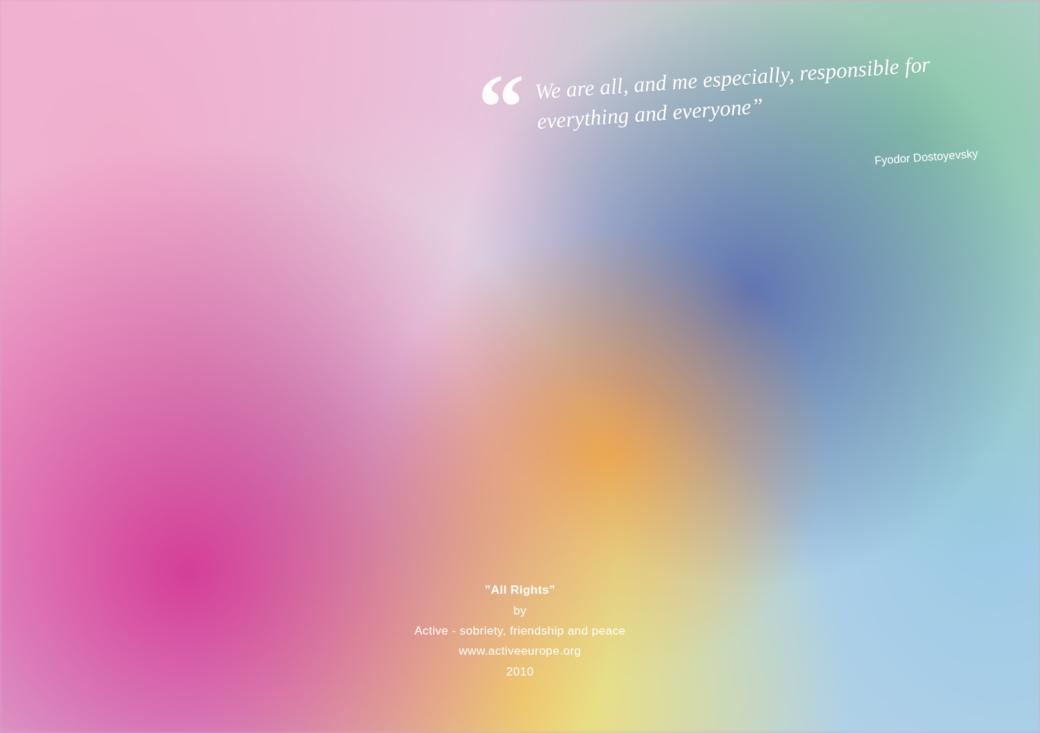“
We are all, and me especially, responsible for everything and everyone”
Fyodor Dostoyevsky
”All Rights” by
Active - sobriety, friendship and peace
www.activeeurope.org
2010